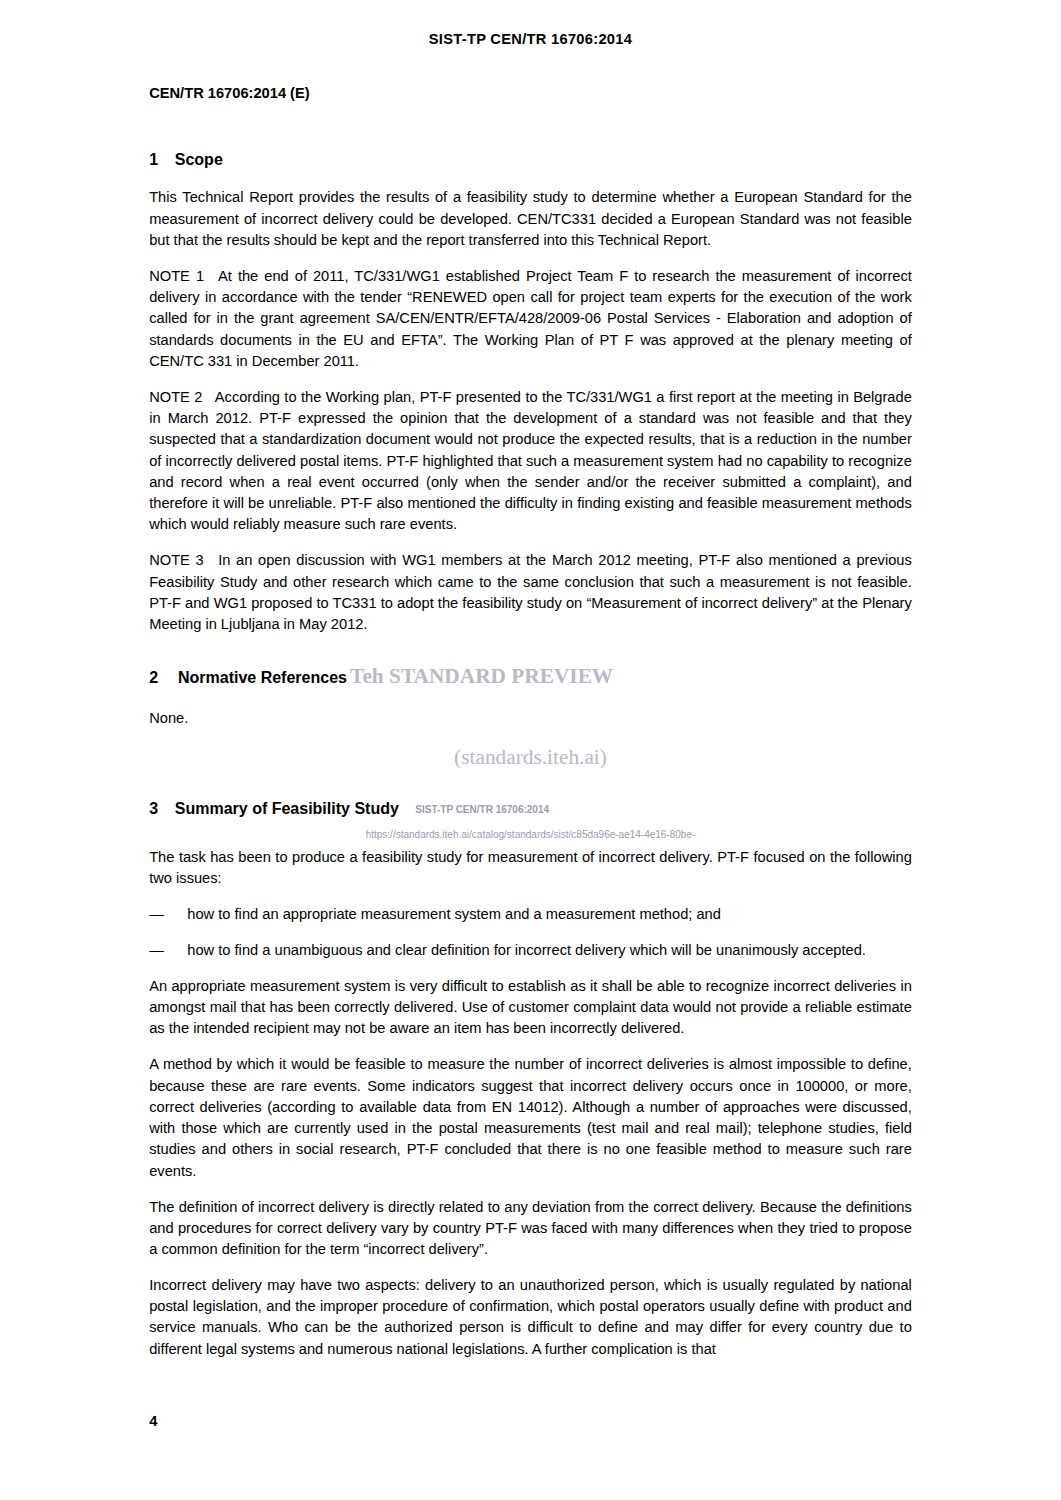SIST-TP CEN/TR 16706:2014
CEN/TR 16706:2014 (E)
1 Scope
This Technical Report provides the results of a feasibility study to determine whether a European Standard for the measurement of incorrect delivery could be developed. CEN/TC331 decided a European Standard was not feasible but that the results should be kept and the report transferred into this Technical Report.
NOTE 1 At the end of 2011, TC/331/WG1 established Project Team F to research the measurement of incorrect delivery in accordance with the tender “RENEWED open call for project team experts for the execution of the work called for in the grant agreement SA/CEN/ENTR/EFTA/428/2009-06 Postal Services - Elaboration and adoption of standards documents in the EU and EFTA”. The Working Plan of PT F was approved at the plenary meeting of CEN/TC 331 in December 2011.
NOTE 2 According to the Working plan, PT-F presented to the TC/331/WG1 a first report at the meeting in Belgrade in March 2012. PT-F expressed the opinion that the development of a standard was not feasible and that they suspected that a standardization document would not produce the expected results, that is a reduction in the number of incorrectly delivered postal items. PT-F highlighted that such a measurement system had no capability to recognize and record when a real event occurred (only when the sender and/or the receiver submitted a complaint), and therefore it will be unreliable. PT-F also mentioned the difficulty in finding existing and feasible measurement methods which would reliably measure such rare events.
NOTE 3 In an open discussion with WG1 members at the March 2012 meeting, PT-F also mentioned a previous Feasibility Study and other research which came to the same conclusion that such a measurement is not feasible. PT-F and WG1 proposed to TC331 to adopt the feasibility study on “Measurement of incorrect delivery” at the Plenary Meeting in Ljubljana in May 2012.
2 Normative ReferencesTeh STANDARD PREVIEW
None.
(standards.iteh.ai)
3 Summary of Feasibility Study SIST-TP CEN/TR 16706:2014
https://standards.iteh.ai/catalog/standards/sist/c85da96e-ae14-4e16-80be-
The task has been to produce a feasibility study for measurement of incorrect delivery. PT-F focused on the following two issues:
how to find an appropriate measurement system and a measurement method; and
how to find a unambiguous and clear definition for incorrect delivery which will be unanimously accepted.
An appropriate measurement system is very difficult to establish as it shall be able to recognize incorrect deliveries in amongst mail that has been correctly delivered. Use of customer complaint data would not provide a reliable estimate as the intended recipient may not be aware an item has been incorrectly delivered.
A method by which it would be feasible to measure the number of incorrect deliveries is almost impossible to define, because these are rare events. Some indicators suggest that incorrect delivery occurs once in 100000, or more, correct deliveries (according to available data from EN 14012). Although a number of approaches were discussed, with those which are currently used in the postal measurements (test mail and real mail); telephone studies, field studies and others in social research, PT-F concluded that there is no one feasible method to measure such rare events.
The definition of incorrect delivery is directly related to any deviation from the correct delivery. Because the definitions and procedures for correct delivery vary by country PT-F was faced with many differences when they tried to propose a common definition for the term “incorrect delivery”.
Incorrect delivery may have two aspects: delivery to an unauthorized person, which is usually regulated by national postal legislation, and the improper procedure of confirmation, which postal operators usually define with product and service manuals. Who can be the authorized person is difficult to define and may differ for every country due to different legal systems and numerous national legislations. A further complication is that
4